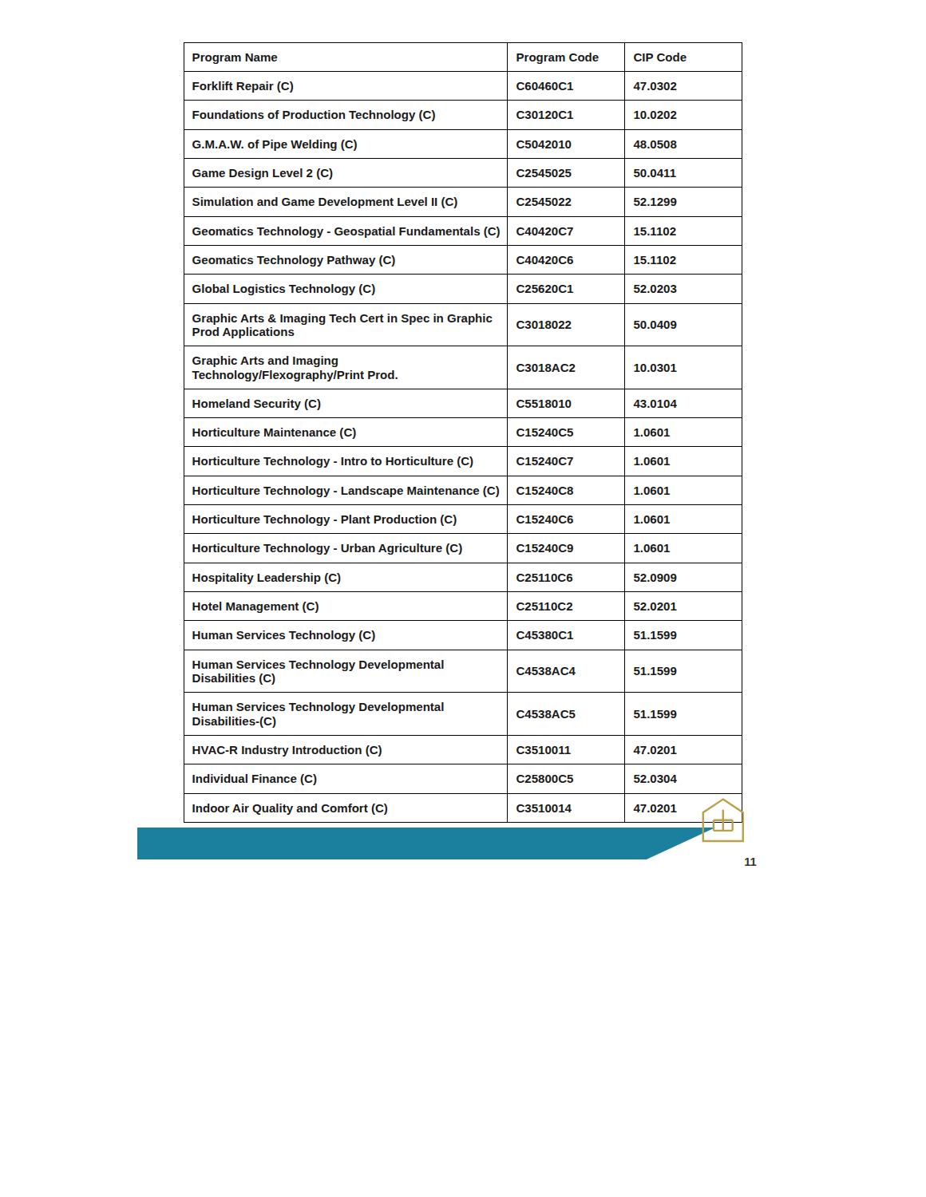| Program Name | Program Code | CIP Code |
| --- | --- | --- |
| Forklift Repair (C) | C60460C1 | 47.0302 |
| Foundations of Production Technology (C) | C30120C1 | 10.0202 |
| G.M.A.W. of Pipe Welding (C) | C5042010 | 48.0508 |
| Game Design Level 2 (C) | C2545025 | 50.0411 |
| Simulation and Game Development Level II (C) | C2545022 | 52.1299 |
| Geomatics Technology - Geospatial Fundamentals (C) | C40420C7 | 15.1102 |
| Geomatics Technology Pathway (C) | C40420C6 | 15.1102 |
| Global Logistics Technology (C) | C25620C1 | 52.0203 |
| Graphic Arts & Imaging Tech Cert in Spec in Graphic Prod Applications | C3018022 | 50.0409 |
| Graphic Arts and Imaging Technology/Flexography/Print Prod. | C3018AC2 | 10.0301 |
| Homeland Security (C) | C5518010 | 43.0104 |
| Horticulture Maintenance (C) | C15240C5 | 1.0601 |
| Horticulture Technology - Intro to Horticulture (C) | C15240C7 | 1.0601 |
| Horticulture Technology - Landscape Maintenance (C) | C15240C8 | 1.0601 |
| Horticulture Technology - Plant Production (C) | C15240C6 | 1.0601 |
| Horticulture Technology - Urban Agriculture (C) | C15240C9 | 1.0601 |
| Hospitality Leadership (C) | C25110C6 | 52.0909 |
| Hotel Management (C) | C25110C2 | 52.0201 |
| Human Services Technology (C) | C45380C1 | 51.1599 |
| Human Services Technology Developmental Disabilities (C) | C4538AC4 | 51.1599 |
| Human Services Technology Developmental Disabilities-(C) | C4538AC5 | 51.1599 |
| HVAC-R Industry Introduction (C) | C3510011 | 47.0201 |
| Individual Finance (C) | C25800C5 | 52.0304 |
| Indoor Air Quality and Comfort (C) | C3510014 | 47.0201 |
11